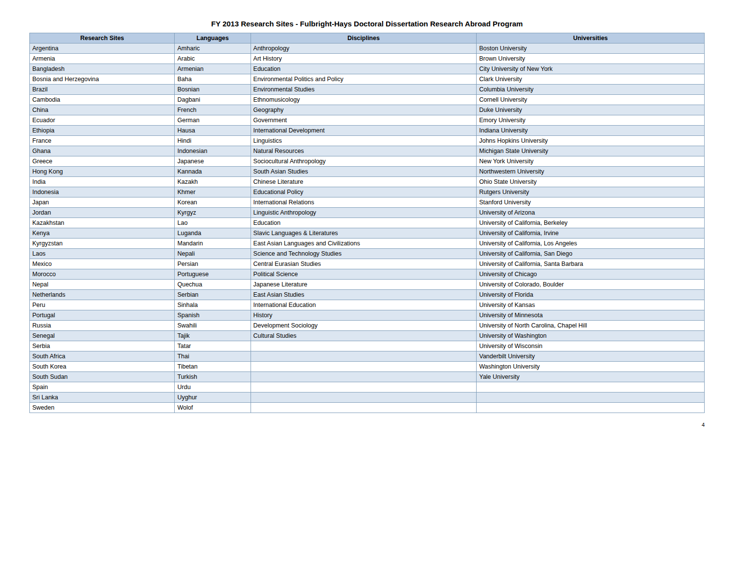FY 2013 Research Sites - Fulbright-Hays Doctoral Dissertation Research Abroad Program
| Research Sites | Languages | Disciplines | Universities |
| --- | --- | --- | --- |
| Argentina | Amharic | Anthropology | Boston University |
| Armenia | Arabic | Art History | Brown University |
| Bangladesh | Armenian | Education | City University of New York |
| Bosnia and Herzegovina | Baha | Environmental Politics and Policy | Clark University |
| Brazil | Bosnian | Environmental Studies | Columbia University |
| Cambodia | Dagbani | Ethnomusicology | Cornell University |
| China | French | Geography | Duke University |
| Ecuador | German | Government | Emory University |
| Ethiopia | Hausa | International Development | Indiana University |
| France | Hindi | Linguistics | Johns Hopkins University |
| Ghana | Indonesian | Natural Resources | Michigan State University |
| Greece | Japanese | Sociocultural Anthropology | New York University |
| Hong Kong | Kannada | South Asian Studies | Northwestern University |
| India | Kazakh | Chinese Literature | Ohio State University |
| Indonesia | Khmer | Educational Policy | Rutgers University |
| Japan | Korean | International Relations | Stanford University |
| Jordan | Kyrgyz | Linguistic Anthropology | University of Arizona |
| Kazakhstan | Lao | Education | University of California, Berkeley |
| Kenya | Luganda | Slavic Languages & Literatures | University of California, Irvine |
| Kyrgyzstan | Mandarin | East Asian Languages and Civilizations | University of California, Los Angeles |
| Laos | Nepali | Science and Technology Studies | University of California, San Diego |
| Mexico | Persian | Central Eurasian Studies | University of California, Santa Barbara |
| Morocco | Portuguese | Political Science | University of Chicago |
| Nepal | Quechua | Japanese Literature | University of Colorado, Boulder |
| Netherlands | Serbian | East Asian Studies | University of Florida |
| Peru | Sinhala | International Education | University of Kansas |
| Portugal | Spanish | History | University of Minnesota |
| Russia | Swahili | Development Sociology | University of North Carolina, Chapel Hill |
| Senegal | Tajik | Cultural Studies | University of Washington |
| Serbia | Tatar | | University of Wisconsin |
| South Africa | Thai | | Vanderbilt University |
| South Korea | Tibetan | | Washington University |
| South Sudan | Turkish | | Yale University |
| Spain | Urdu | | |
| Sri Lanka | Uyghur | | |
| Sweden | Wolof | | |
4